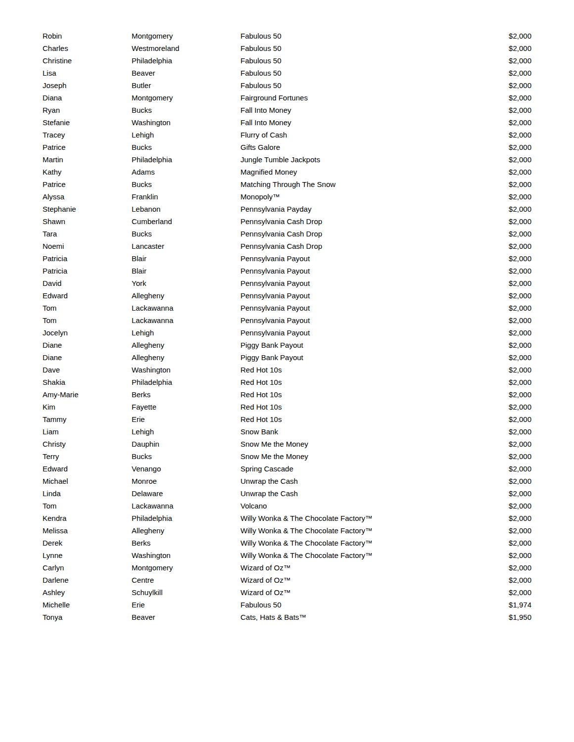| Robin | Montgomery | Fabulous 50 | $2,000 |
| Charles | Westmoreland | Fabulous 50 | $2,000 |
| Christine | Philadelphia | Fabulous 50 | $2,000 |
| Lisa | Beaver | Fabulous 50 | $2,000 |
| Joseph | Butler | Fabulous 50 | $2,000 |
| Diana | Montgomery | Fairground Fortunes | $2,000 |
| Ryan | Bucks | Fall Into Money | $2,000 |
| Stefanie | Washington | Fall Into Money | $2,000 |
| Tracey | Lehigh | Flurry of Cash | $2,000 |
| Patrice | Bucks | Gifts Galore | $2,000 |
| Martin | Philadelphia | Jungle Tumble Jackpots | $2,000 |
| Kathy | Adams | Magnified Money | $2,000 |
| Patrice | Bucks | Matching Through The Snow | $2,000 |
| Alyssa | Franklin | Monopoly™ | $2,000 |
| Stephanie | Lebanon | Pennsylvania Payday | $2,000 |
| Shawn | Cumberland | Pennsylvania Cash Drop | $2,000 |
| Tara | Bucks | Pennsylvania Cash Drop | $2,000 |
| Noemi | Lancaster | Pennsylvania Cash Drop | $2,000 |
| Patricia | Blair | Pennsylvania Payout | $2,000 |
| Patricia | Blair | Pennsylvania Payout | $2,000 |
| David | York | Pennsylvania Payout | $2,000 |
| Edward | Allegheny | Pennsylvania Payout | $2,000 |
| Tom | Lackawanna | Pennsylvania Payout | $2,000 |
| Tom | Lackawanna | Pennsylvania Payout | $2,000 |
| Jocelyn | Lehigh | Pennsylvania Payout | $2,000 |
| Diane | Allegheny | Piggy Bank Payout | $2,000 |
| Diane | Allegheny | Piggy Bank Payout | $2,000 |
| Dave | Washington | Red Hot 10s | $2,000 |
| Shakia | Philadelphia | Red Hot 10s | $2,000 |
| Amy-Marie | Berks | Red Hot 10s | $2,000 |
| Kim | Fayette | Red Hot 10s | $2,000 |
| Tammy | Erie | Red Hot 10s | $2,000 |
| Liam | Lehigh | Snow Bank | $2,000 |
| Christy | Dauphin | Snow Me the Money | $2,000 |
| Terry | Bucks | Snow Me the Money | $2,000 |
| Edward | Venango | Spring Cascade | $2,000 |
| Michael | Monroe | Unwrap the Cash | $2,000 |
| Linda | Delaware | Unwrap the Cash | $2,000 |
| Tom | Lackawanna | Volcano | $2,000 |
| Kendra | Philadelphia | Willy Wonka & The Chocolate Factory™ | $2,000 |
| Melissa | Allegheny | Willy Wonka & The Chocolate Factory™ | $2,000 |
| Derek | Berks | Willy Wonka & The Chocolate Factory™ | $2,000 |
| Lynne | Washington | Willy Wonka & The Chocolate Factory™ | $2,000 |
| Carlyn | Montgomery | Wizard of Oz™ | $2,000 |
| Darlene | Centre | Wizard of Oz™ | $2,000 |
| Ashley | Schuylkill | Wizard of Oz™ | $2,000 |
| Michelle | Erie | Fabulous 50 | $1,974 |
| Tonya | Beaver | Cats, Hats & Bats™ | $1,950 |